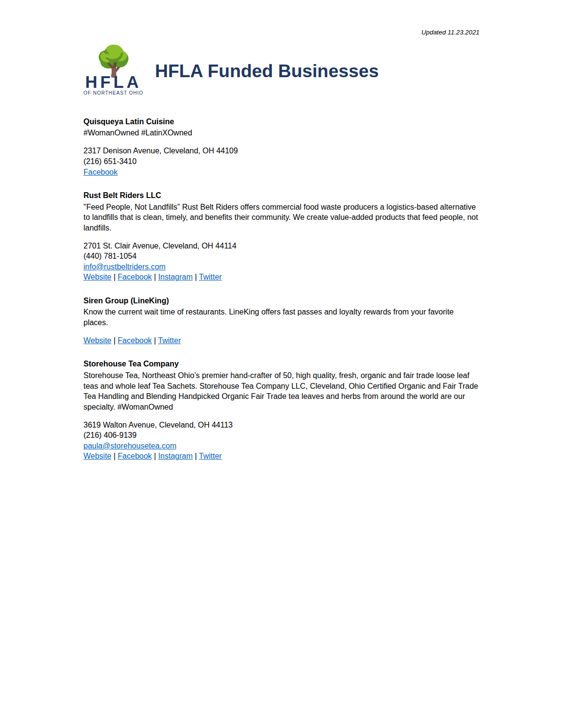Updated 11.23.2021
🌳 HFLA OF NORTHEAST OHIO
HFLA Funded Businesses
Quisqueya Latin Cuisine
#WomanOwned #LatinXOwned
2317 Denison Avenue, Cleveland, OH 44109
(216) 651-3410
Facebook
Rust Belt Riders LLC
"Feed People, Not Landfills” Rust Belt Riders offers commercial food waste producers a logistics-based alternative to landfills that is clean, timely, and benefits their community. We create value-added products that feed people, not landfills.
2701 St. Clair Avenue, Cleveland, OH 44114
(440) 781-1054
info@rustbeltriders.com
Website | Facebook | Instagram | Twitter
Siren Group (LineKing)
Know the current wait time of restaurants. LineKing offers fast passes and loyalty rewards from your favorite places.
Website | Facebook | Twitter
Storehouse Tea Company
Storehouse Tea, Northeast Ohio’s premier hand-crafter of 50, high quality, fresh, organic and fair trade loose leaf teas and whole leaf Tea Sachets. Storehouse Tea Company LLC, Cleveland, Ohio Certified Organic and Fair Trade Tea Handling and Blending Handpicked Organic Fair Trade tea leaves and herbs from around the world are our specialty. #WomanOwned
3619 Walton Avenue, Cleveland, OH 44113
(216) 406-9139
paula@storehousetea.com
Website | Facebook | Instagram | Twitter